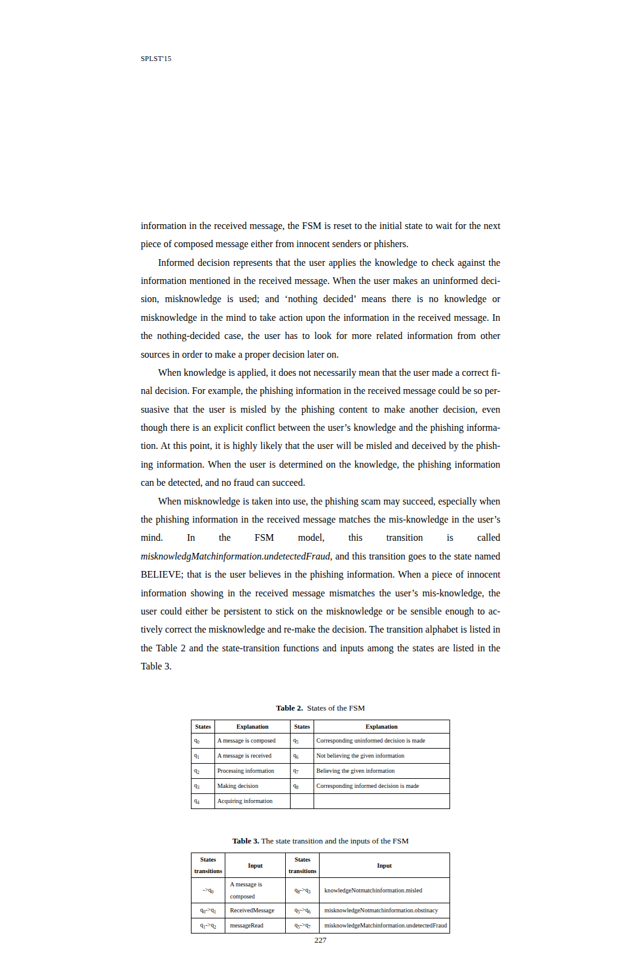SPLST'15
information in the received message, the FSM is reset to the initial state to wait for the next piece of composed message either from innocent senders or phishers.
Informed decision represents that the user applies the knowledge to check against the information mentioned in the received message. When the user makes an uninformed decision, misknowledge is used; and ‘nothing decided’ means there is no knowledge or misknowledge in the mind to take action upon the information in the received message. In the nothing-decided case, the user has to look for more related information from other sources in order to make a proper decision later on.
When knowledge is applied, it does not necessarily mean that the user made a correct final decision. For example, the phishing information in the received message could be so persuasive that the user is misled by the phishing content to make another decision, even though there is an explicit conflict between the user’s knowledge and the phishing information. At this point, it is highly likely that the user will be misled and deceived by the phishing information. When the user is determined on the knowledge, the phishing information can be detected, and no fraud can succeed.
When misknowledge is taken into use, the phishing scam may succeed, especially when the phishing information in the received message matches the mis-knowledge in the user’s mind. In the FSM model, this transition is called misknowledgMatchinformation.undetectedFraud, and this transition goes to the state named BELIEVE; that is the user believes in the phishing information. When a piece of innocent information showing in the received message mismatches the user’s mis-knowledge, the user could either be persistent to stick on the misknowledge or be sensible enough to actively correct the misknowledge and re-make the decision. The transition alphabet is listed in the Table 2 and the state-transition functions and inputs among the states are listed in the Table 3.
Table 2. States of the FSM
| States | Explanation | States | Explanation |
| --- | --- | --- | --- |
| q 0 | A message is composed | q 5 | Corresponding uninformed decision is made |
| q 1 | A message is received | q 6 | Not believing the given information |
| q 2 | Processing information | q 7 | Believing the given information |
| q 3 | Making decision | q 8 | Corresponding informed decision is made |
| q 4 | Acquiring information | | |
Table 3. The state transition and the inputs of the FSM
| States transitions | Input | States transitions | Input |
| --- | --- | --- | --- |
| ->q 0 | A message is composed | q 8 ->q 3 | knowledgeNotmatchinformation.misled |
| q 0 ->q 1 | ReceivedMessage | q 5 ->q 6 | misknowledgeNotmatchinformation.obstinacy |
| q 1 ->q 2 | messageRead | q 5 ->q 7 | misknowledgeMatchinformation.undetectedFraud |
227